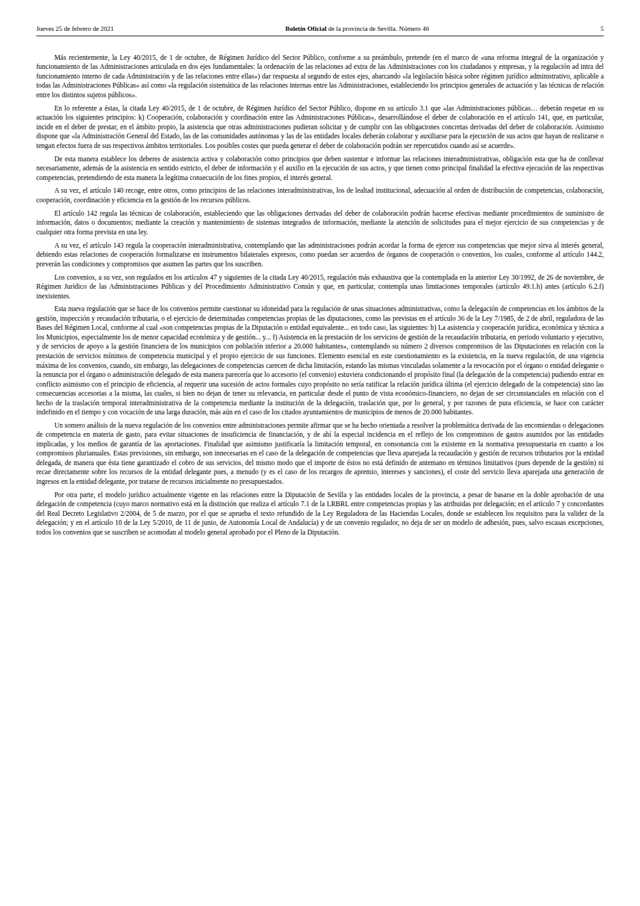Jueves 25 de febrero de 2021
Boletín Oficial de la provincia de Sevilla. Número 46
5
Más recientemente, la Ley 40/2015, de 1 de octubre, de Régimen Jurídico del Sector Público, conforme a su preámbulo, pretende (en el marco de «una reforma integral de la organización y funcionamiento de las Administraciones articulada en dos ejes fundamentales: la ordenación de las relaciones ad extra de las Administraciones con los ciudadanos y empresas, y la regulación ad intra del funcionamiento interno de cada Administración y de las relaciones entre ellas») dar respuesta al segundo de estos ejes, abarcando «la legislación básica sobre régimen jurídico administrativo, aplicable a todas las Administraciones Públicas» así como «la regulación sistemática de las relaciones internas entre las Administraciones, estableciendo los principios generales de actuación y las técnicas de relación entre los distintos sujetos públicos».
En lo referente a éstas, la citada Ley 40/2015, de 1 de octubre, de Régimen Jurídico del Sector Público, dispone en su artículo 3.1 que «las Administraciones públicas… deberán respetar en su actuación los siguientes principios: k) Cooperación, colaboración y coordinación entre las Administraciones Públicas», desarrollándose el deber de colaboración en el artículo 141, que, en particular, incide en el deber de prestar, en el ámbito propio, la asistencia que otras administraciones pudieran solicitar y de cumplir con las obligaciones concretas derivadas del deber de colaboración. Asimismo dispone que «la Administración General del Estado, las de las comunidades autónomas y las de las entidades locales deberán colaborar y auxiliarse para la ejecución de sus actos que hayan de realizarse o tengan efectos fuera de sus respectivos ámbitos territoriales. Los posibles costes que pueda generar el deber de colaboración podrán ser repercutidos cuando así se acuerde».
De esta manera establece los deberes de asistencia activa y colaboración como principios que deben sustentar e informar las relaciones interadministrativas, obligación esta que ha de conllevar necesariamente, además de la asistencia en sentido estricto, el deber de información y el auxilio en la ejecución de sus actos, y que tienen como principal finalidad la efectiva ejecución de las respectivas competencias, pretendiendo de esta manera la legítima consecución de los fines propios, el interés general.
A su vez, el artículo 140 recoge, entre otros, como principios de las relaciones interadministrativas, los de lealtad institucional, adecuación al orden de distribución de competencias, colaboración, cooperación, coordinación y eficiencia en la gestión de los recursos públicos.
El artículo 142 regula las técnicas de colaboración, estableciendo que las obligaciones derivadas del deber de colaboración podrán hacerse efectivas mediante procedimientos de suministro de información, datos o documentos; mediante la creación y mantenimiento de sistemas integrados de información, mediante la atención de solicitudes para el mejor ejercicio de sus competencias y de cualquier otra forma prevista en una ley.
A su vez, el artículo 143 regula la cooperación interadministrativa, contemplando que las administraciones podrán acordar la forma de ejercer sus competencias que mejor sirva al interés general, debiendo estas relaciones de cooperación formalizarse en instrumentos bilaterales expresos, como puedan ser acuerdos de órganos de cooperación o convenios, los cuales, conforme al artículo 144.2, preverán las condiciones y compromisos que asumen las partes que los suscriben.
Los convenios, a su vez, son regulados en los artículos 47 y siguientes de la citada Ley 40/2015, regulación más exhaustiva que la contemplada en la anterior Ley 30/1992, de 26 de noviembre, de Régimen Jurídico de las Administraciones Públicas y del Procedimiento Administrativo Común y que, en particular, contempla unas limitaciones temporales (artículo 49.1.h) antes (artículo 6.2.f) inexistentes.
Esta nueva regulación que se hace de los convenios permite cuestionar su idoneidad para la regulación de unas situaciones administrativas, como la delegación de competencias en los ámbitos de la gestión, inspección y recaudación tributaria, o el ejercicio de determinadas competencias propias de las diputaciones, como las previstas en el artículo 36 de la Ley 7/1985, de 2 de abril, reguladora de las Bases del Régimen Local, conforme al cual «son competencias propias de la Diputación o entidad equivalente... en todo caso, las siguientes: b) La asistencia y cooperación jurídica, económica y técnica a los Municipios, especialmente los de menor capacidad económica y de gestión... y... f) Asistencia en la prestación de los servicios de gestión de la recaudación tributaria, en periodo voluntario y ejecutivo, y de servicios de apoyo a la gestión financiera de los municipios con población inferior a 20.000 habitantes», contemplando su número 2 diversos compromisos de las Diputaciones en relación con la prestación de servicios mínimos de competencia municipal y el propio ejercicio de sus funciones. Elemento esencial en este cuestionamiento es la existencia, en la nueva regulación, de una vigencia máxima de los convenios, cuando, sin embargo, las delegaciones de competencias carecen de dicha limitación, estando las mismas vinculadas solamente a la revocación por el órgano o entidad delegante o la renuncia por el órgano o administración delegado de esta manera parecería que lo accesorio (el convenio) estuviera condicionando el propósito final (la delegación de la competencia) pudiendo entrar en conflicto asimismo con el principio de eficiencia, al requerir una sucesión de actos formales cuyo propósito no sería ratificar la relación jurídica última (el ejercicio delegado de la competencia) sino las consecuencias accesorias a la misma, las cuales, si bien no dejan de tener su relevancia, en particular desde el punto de vista económico-financiero, no dejan de ser circunstanciales en relación con el hecho de la traslación temporal interadministrativa de la competencia mediante la institución de la delegación, traslación que, por lo general, y por razones de pura eficiencia, se hace con carácter indefinido en el tiempo y con vocación de una larga duración, más aún en el caso de los citados ayuntamientos de municipios de menos de 20.000 habitantes.
Un somero análisis de la nueva regulación de los convenios entre administraciones permite afirmar que se ha hecho orientada a resolver la problemática derivada de las encomiendas o delegaciones de competencia en materia de gasto, para evitar situaciones de insuficiencia de financiación, y de ahí la especial incidencia en el reflejo de los compromisos de gastos asumidos por las entidades implicadas, y los medios de garantía de las aportaciones. Finalidad que asimismo justificaría la limitación temporal, en consonancia con la existente en la normativa presupuestaria en cuanto a los compromisos plurianuales. Estas previsiones, sin embargo, son innecesarias en el caso de la delegación de competencias que lleva aparejada la recaudación y gestión de recursos tributarios por la entidad delegada, de manera que ésta tiene garantizado el cobro de sus servicios, del mismo modo que el importe de éstos no está definido de antemano en términos limitativos (pues depende de la gestión) ni recae directamente sobre los recursos de la entidad delegante pues, a menudo (y es el caso de los recargos de apremio, intereses y sanciones), el coste del servicio lleva aparejada una generación de ingresos en la entidad delegante, por tratarse de recursos inicialmente no presupuestados.
Por otra parte, el modelo jurídico actualmente vigente en las relaciones entre la Diputación de Sevilla y las entidades locales de la provincia, a pesar de basarse en la doble aprobación de una delegación de competencia (cuyo marco normativo está en la distinción que realiza el artículo 7.1 de la LRBRL entre competencias propias y las atribuidas por delegación; en el artículo 7 y concordantes del Real Decreto Legislativo 2/2004, de 5 de marzo, por el que se aprueba el texto refundido de la Ley Reguladora de las Haciendas Locales, donde se establecen los requisitos para la validez de la delegación; y en el artículo 10 de la Ley 5/2010, de 11 de junio, de Autonomía Local de Andalucía) y de un convenio regulador, no deja de ser un modelo de adhesión, pues, salvo escasas excepciones, todos los convenios que se suscriben se acomodan al modelo general aprobado por el Pleno de la Diputación.